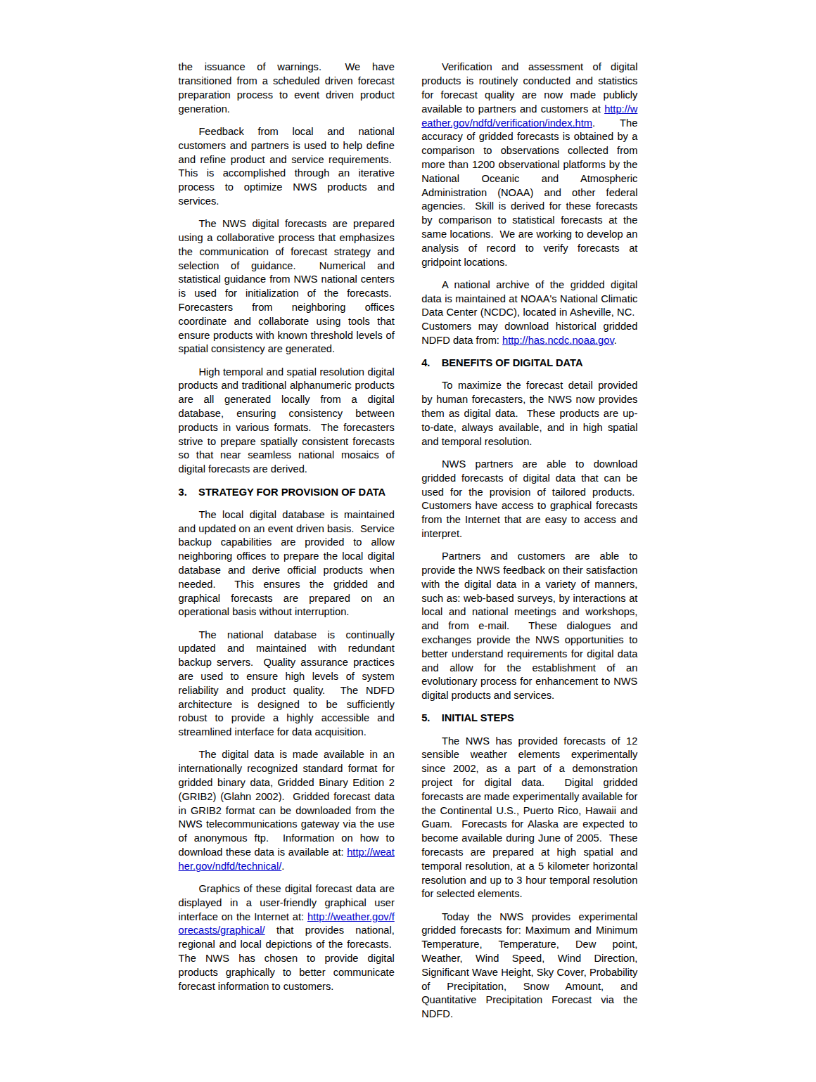the issuance of warnings. We have transitioned from a scheduled driven forecast preparation process to event driven product generation.
Feedback from local and national customers and partners is used to help define and refine product and service requirements. This is accomplished through an iterative process to optimize NWS products and services.
The NWS digital forecasts are prepared using a collaborative process that emphasizes the communication of forecast strategy and selection of guidance. Numerical and statistical guidance from NWS national centers is used for initialization of the forecasts. Forecasters from neighboring offices coordinate and collaborate using tools that ensure products with known threshold levels of spatial consistency are generated.
High temporal and spatial resolution digital products and traditional alphanumeric products are all generated locally from a digital database, ensuring consistency between products in various formats. The forecasters strive to prepare spatially consistent forecasts so that near seamless national mosaics of digital forecasts are derived.
3. STRATEGY FOR PROVISION OF DATA
The local digital database is maintained and updated on an event driven basis. Service backup capabilities are provided to allow neighboring offices to prepare the local digital database and derive official products when needed. This ensures the gridded and graphical forecasts are prepared on an operational basis without interruption.
The national database is continually updated and maintained with redundant backup servers. Quality assurance practices are used to ensure high levels of system reliability and product quality. The NDFD architecture is designed to be sufficiently robust to provide a highly accessible and streamlined interface for data acquisition.
The digital data is made available in an internationally recognized standard format for gridded binary data, Gridded Binary Edition 2 (GRIB2) (Glahn 2002). Gridded forecast data in GRIB2 format can be downloaded from the NWS telecommunications gateway via the use of anonymous ftp. Information on how to download these data is available at: http://weather.gov/ndfd/technical/.
Graphics of these digital forecast data are displayed in a user-friendly graphical user interface on the Internet at: http://weather.gov/forecasts/graphical/ that provides national, regional and local depictions of the forecasts. The NWS has chosen to provide digital products graphically to better communicate forecast information to customers.
Verification and assessment of digital products is routinely conducted and statistics for forecast quality are now made publicly available to partners and customers at http://weather.gov/ndfd/verification/index.htm. The accuracy of gridded forecasts is obtained by a comparison to observations collected from more than 1200 observational platforms by the National Oceanic and Atmospheric Administration (NOAA) and other federal agencies. Skill is derived for these forecasts by comparison to statistical forecasts at the same locations. We are working to develop an analysis of record to verify forecasts at gridpoint locations.
A national archive of the gridded digital data is maintained at NOAA's National Climatic Data Center (NCDC), located in Asheville, NC. Customers may download historical gridded NDFD data from: http://has.ncdc.noaa.gov.
4. BENEFITS OF DIGITAL DATA
To maximize the forecast detail provided by human forecasters, the NWS now provides them as digital data. These products are up-to-date, always available, and in high spatial and temporal resolution.
NWS partners are able to download gridded forecasts of digital data that can be used for the provision of tailored products. Customers have access to graphical forecasts from the Internet that are easy to access and interpret.
Partners and customers are able to provide the NWS feedback on their satisfaction with the digital data in a variety of manners, such as: web-based surveys, by interactions at local and national meetings and workshops, and from e-mail. These dialogues and exchanges provide the NWS opportunities to better understand requirements for digital data and allow for the establishment of an evolutionary process for enhancement to NWS digital products and services.
5. INITIAL STEPS
The NWS has provided forecasts of 12 sensible weather elements experimentally since 2002, as a part of a demonstration project for digital data. Digital gridded forecasts are made experimentally available for the Continental U.S., Puerto Rico, Hawaii and Guam. Forecasts for Alaska are expected to become available during June of 2005. These forecasts are prepared at high spatial and temporal resolution, at a 5 kilometer horizontal resolution and up to 3 hour temporal resolution for selected elements.
Today the NWS provides experimental gridded forecasts for: Maximum and Minimum Temperature, Temperature, Dew point, Weather, Wind Speed, Wind Direction, Significant Wave Height, Sky Cover, Probability of Precipitation, Snow Amount, and Quantitative Precipitation Forecast via the NDFD.